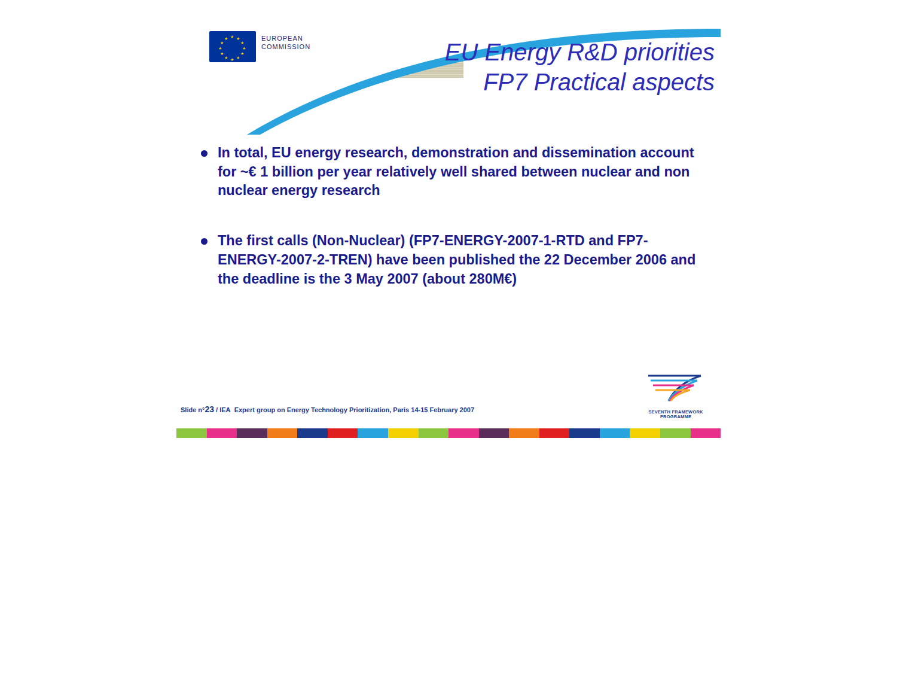★ ★ ★ ★ ★ ★ ★ ★ ★ ★ ★ ★
EUROPEAN COMMISSION
Community research
EU Energy R&D priorities
FP7 Practical aspects
In total, EU energy research, demonstration and dissemination account for ~€ 1 billion per year relatively well shared between nuclear and non nuclear energy research
The first calls (Non-Nuclear) (FP7-ENERGY-2007-1-RTD and FP7-ENERGY-2007-2-TREN) have been published the 22 December 2006 and the deadline is the 3 May 2007 (about 280M€)
Slide n°23 / IEA Expert group on Energy Technology Prioritization, Paris 14-15 February 2007
SEVENTH FRAMEWORK
PROGRAMME